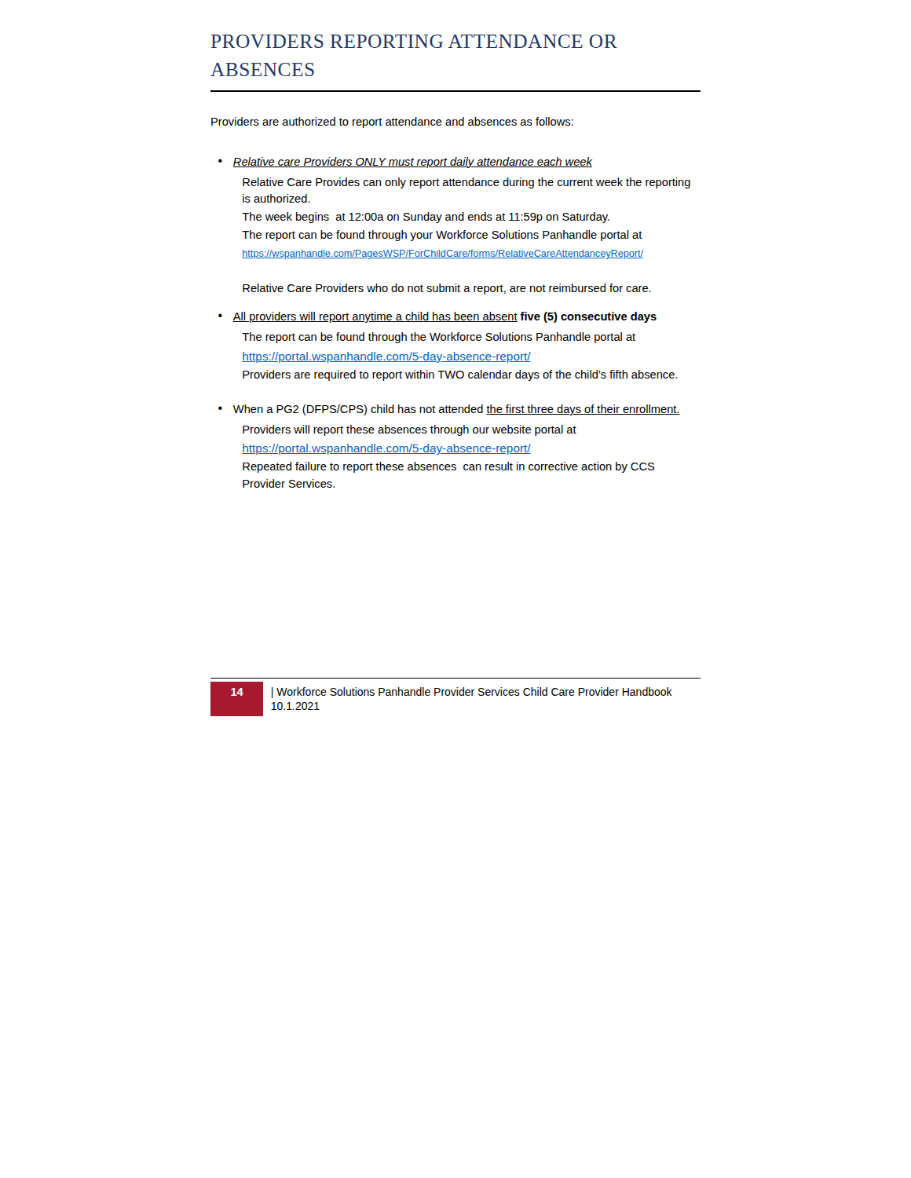PROVIDERS REPORTING ATTENDANCE OR ABSENCES
Providers are authorized to report attendance and absences as follows:
Relative care Providers ONLY must report daily attendance each week
Relative Care Provides can only report attendance during the current week the reporting is authorized.
The week begins at 12:00a on Sunday and ends at 11:59p on Saturday.
The report can be found through your Workforce Solutions Panhandle portal at
https://wspanhandle.com/PagesWSP/ForChildCare/forms/RelativeCareAttendanceyReport/
Relative Care Providers who do not submit a report, are not reimbursed for care.
All providers will report anytime a child has been absent five (5) consecutive days
The report can be found through the Workforce Solutions Panhandle portal at
https://portal.wspanhandle.com/5-day-absence-report/
Providers are required to report within TWO calendar days of the child’s fifth absence.
When a PG2 (DFPS/CPS) child has not attended the first three days of their enrollment.
Providers will report these absences through our website portal at
https://portal.wspanhandle.com/5-day-absence-report/
Repeated failure to report these absences can result in corrective action by CCS Provider Services.
14
| Workforce Solutions Panhandle Provider Services Child Care Provider Handbook 10.1.2021